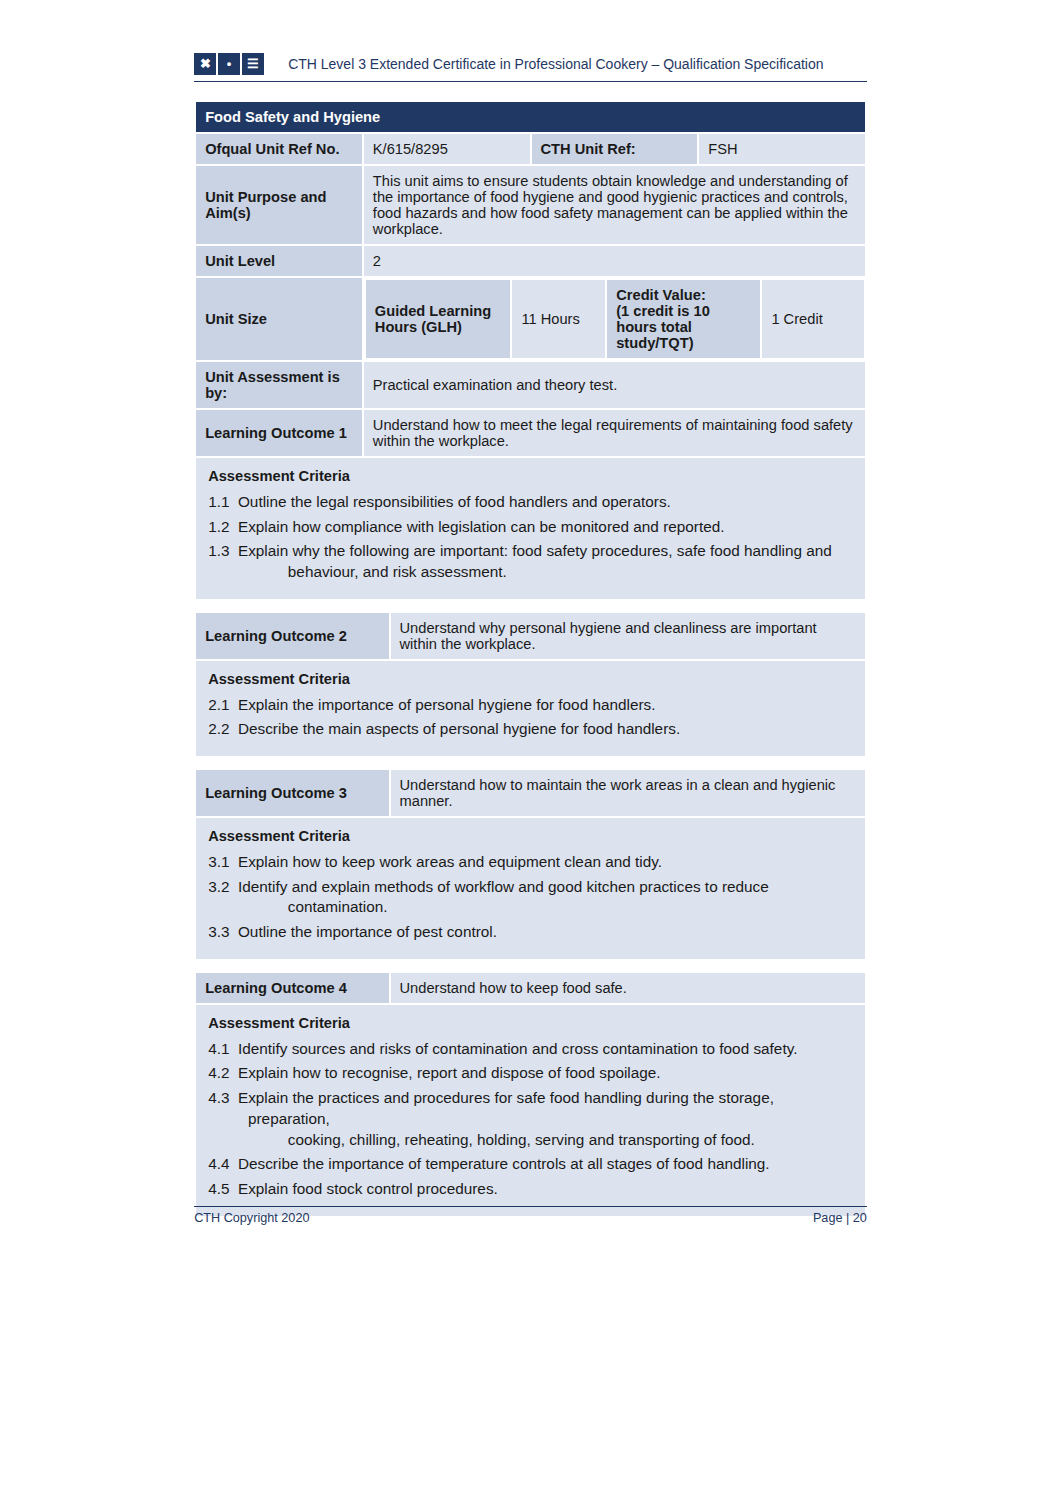✖•☰
CTH Level 3 Extended Certificate in Professional Cookery – Qualification Specification
| Food Safety and Hygiene |
| Ofqual Unit Ref No. | K/615/8295 | CTH Unit Ref: | FSH |
| Unit Purpose and Aim(s) | This unit aims to ensure students obtain knowledge and understanding of the importance of food hygiene and good hygienic practices and controls, food hazards and how food safety management can be applied within the workplace. |
| Unit Level | 2 |
| Unit Size | / Guided Learning Hours (GLH) / 11 Hours / Credit Value: (1 credit is 10 hours total study/TQT) / 1 Credit / |
| Unit Assessment is by: | Practical examination and theory test. |
| Learning Outcome 1 | Understand how to meet the legal requirements of maintaining food safety within the workplace. |
Assessment Criteria
1.1 Outline the legal responsibilities of food handlers and operators.
1.2 Explain how compliance with legislation can be monitored and reported.
1.3 Explain why the following are important: food safety procedures, safe food handling andbehaviour, and risk assessment.
| Learning Outcome 2 | Understand why personal hygiene and cleanliness are important within the workplace. |
Assessment Criteria
2.1 Explain the importance of personal hygiene for food handlers.
2.2 Describe the main aspects of personal hygiene for food handlers.
| Learning Outcome 3 | Understand how to maintain the work areas in a clean and hygienic manner. |
Assessment Criteria
3.1 Explain how to keep work areas and equipment clean and tidy.
3.2 Identify and explain methods of workflow and good kitchen practices to reducecontamination.
3.3 Outline the importance of pest control.
| Learning Outcome 4 | Understand how to keep food safe. |
Assessment Criteria
4.1 Identify sources and risks of contamination and cross contamination to food safety.
4.2 Explain how to recognise, report and dispose of food spoilage.
4.3 Explain the practices and procedures for safe food handling during the storage, preparation,cooking, chilling, reheating, holding, serving and transporting of food.
4.4 Describe the importance of temperature controls at all stages of food handling.
4.5 Explain food stock control procedures.
CTH Copyright 2020
Page | 20